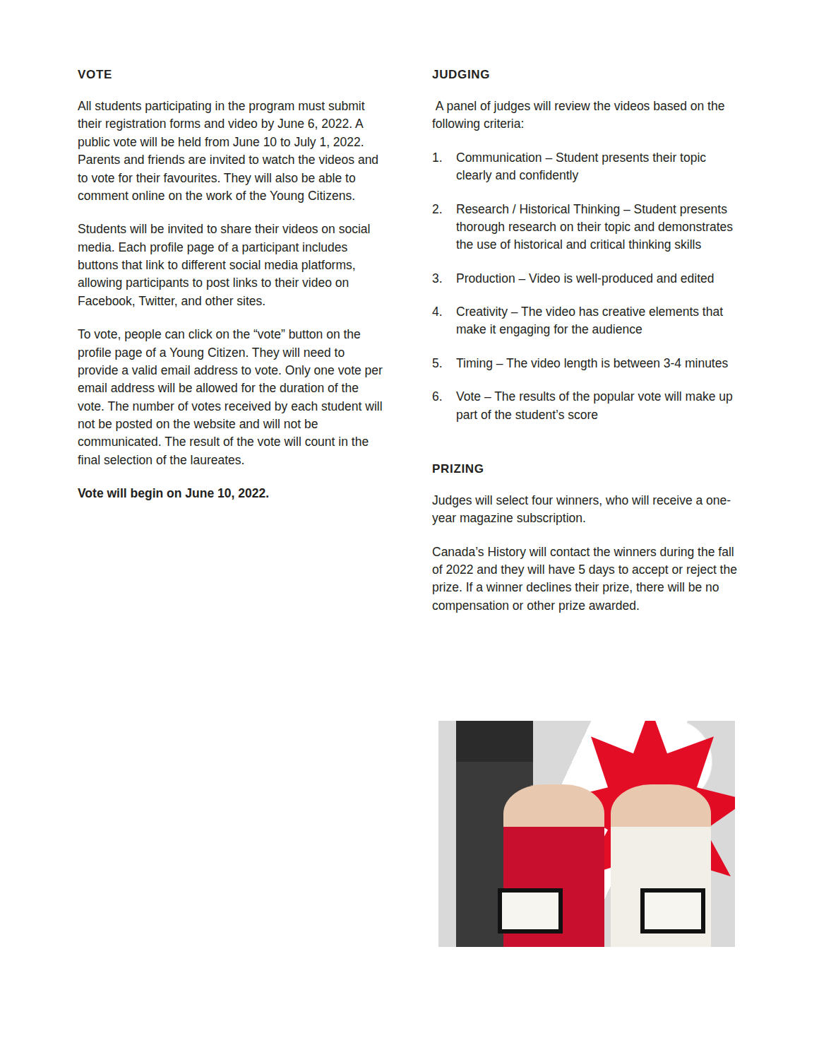Vote
All students participating in the program must submit their registration forms and video by June 6, 2022. A public vote will be held from June 10 to July 1, 2022. Parents and friends are invited to watch the videos and to vote for their favourites. They will also be able to comment online on the work of the Young Citizens.
Students will be invited to share their videos on social media. Each profile page of a participant includes buttons that link to different social media platforms, allowing participants to post links to their video on Facebook, Twitter, and other sites.
To vote, people can click on the “vote” button on the profile page of a Young Citizen. They will need to provide a valid email address to vote. Only one vote per email address will be allowed for the duration of the vote. The number of votes received by each student will not be posted on the website and will not be communicated. The result of the vote will count in the final selection of the laureates.
Vote will begin on June 10, 2022.
Judging
A panel of judges will review the videos based on the following criteria:
Communication – Student presents their topic clearly and confidently
Research / Historical Thinking – Student presents thorough research on their topic and demonstrates the use of historical and critical thinking skills
Production – Video is well-produced and edited
Creativity – The video has creative elements that make it engaging for the audience
Timing – The video length is between 3-4 minutes
Vote – The results of the popular vote will make up part of the student’s score
Prizing
Judges will select four winners, who will receive a one-year magazine subscription.
Canada’s History will contact the winners during the fall of 2022 and they will have 5 days to accept or reject the prize. If a winner declines their prize, there will be no compensation or other prize awarded.